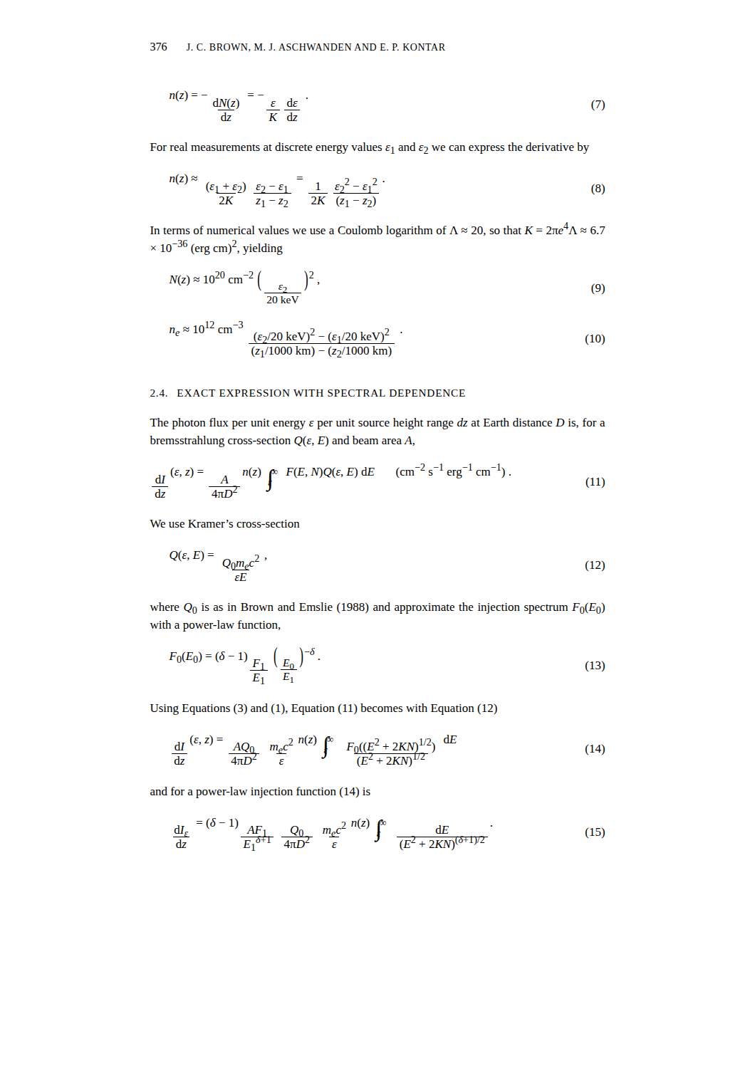376 J. C. Brown, M. J. Aschwanden and E. P. Kontar
n(z) = −dN(z) dz = −εK dε dz .
(7)
For real measurements at discrete energy values ε1 and ε2 we can express the derivative by
n(z) ≈ (ε1 + ε2) 2K ε2 − ε1 z1 − z2 = 12K ε22 − ε12(z1 − z2).
(8)
In terms of numerical values we use a Coulomb logarithm of Λ ≈ 20, so that K = 2πe4Λ ≈ 6.7 × 10−36 (erg cm)2, yielding
N(z) ≈ 1020 cm−2 (ε220 keV)2 ,
(9)
ne ≈ 1012 cm−3 (ε2/20 keV)2 − (ε1/20 keV)2(z1/1000 km) − (z2/1000 km) .
(10)
2.4. Exact expression with spectral dependence
The photon flux per unit energy ε per unit source height range dz at Earth distance D is, for a bremsstrahlung cross-section Q(ε, E) and beam area A,
dI dz(ε, z) = A 4πD2 n(z)∫∞ε F(E, N)Q(ε, E) dE (cm−2 s−1 erg−1 cm−1) .
(11)
We use Kramer’s cross-section
Q(ε, E) = Q0mec2 εE,
(12)
where Q0 is as in Brown and Emslie (1988) and approximate the injection spectrum F0(E0) with a power-law function,
F0(E0) = (δ − 1)F1 E1 (E0 E1)−δ .
(13)
Using Equations (3) and (1), Equation (11) becomes with Equation (12)
dI dz(ε, z) = AQ04πD2 mec2 ε n(z)∫∞ε F0((E2 + 2KN)1/2)(E2 + 2KN)1/2 dE
(14)
and for a power-law injection function (14) is
dIε dz = (δ − 1)AF1 E1δ+1 Q04πD2 mec2 ε n(z)∫∞ε dE(E2 + 2KN)(δ+1)/2.
(15)